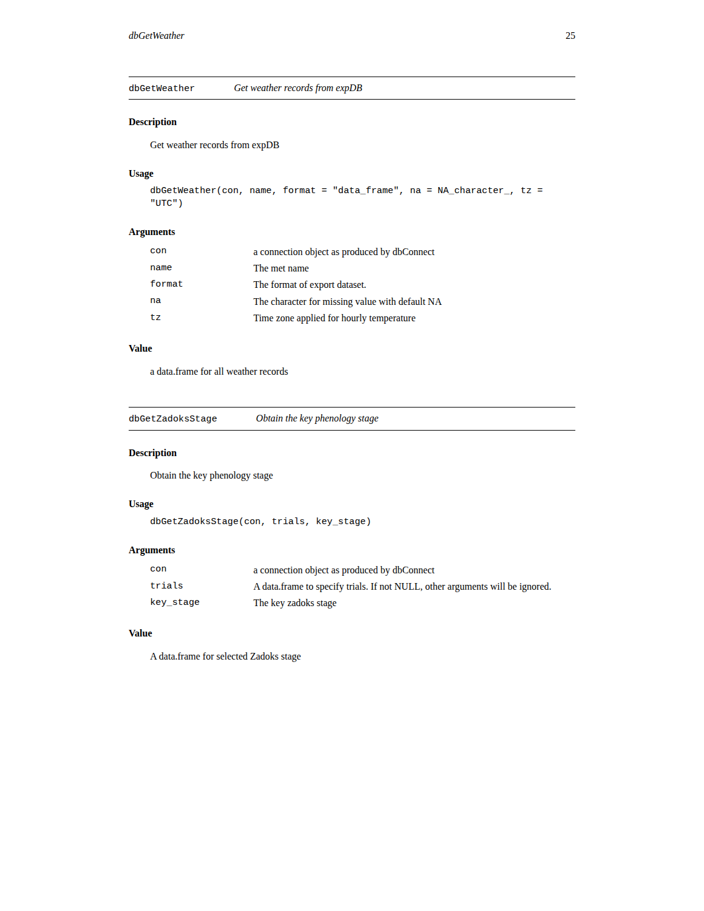dbGetWeather 25
dbGetWeather Get weather records from expDB
Description
Get weather records from expDB
Usage
dbGetWeather(con, name, format = "data_frame", na = NA_character_, tz = "UTC")
Arguments
| con | a connection object as produced by dbConnect |
| name | The met name |
| format | The format of export dataset. |
| na | The character for missing value with default NA |
| tz | Time zone applied for hourly temperature |
Value
a data.frame for all weather records
dbGetZadoksStage Obtain the key phenology stage
Description
Obtain the key phenology stage
Usage
dbGetZadoksStage(con, trials, key_stage)
Arguments
| con | a connection object as produced by dbConnect |
| trials | A data.frame to specify trials. If not NULL, other arguments will be ignored. |
| key_stage | The key zadoks stage |
Value
A data.frame for selected Zadoks stage